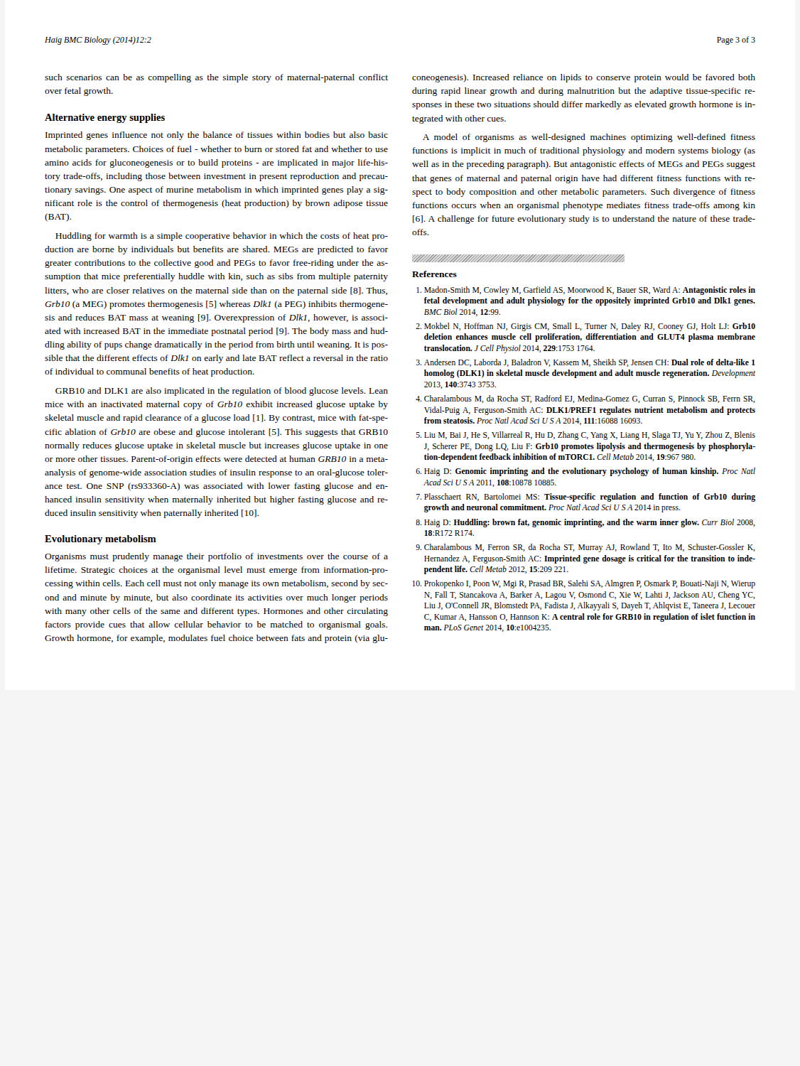Haig BMC Biology (2014)12:2 Page 3 of 3
such scenarios can be as compelling as the simple story of maternal-paternal conflict over fetal growth.
Alternative energy supplies
Imprinted genes influence not only the balance of tissues within bodies but also basic metabolic parameters. Choices of fuel - whether to burn or stored fat and whether to use amino acids for gluconeogenesis or to build proteins - are implicated in major life-history trade-offs, including those between investment in present reproduction and precautionary savings. One aspect of murine metabolism in which imprinted genes play a significant role is the control of thermogenesis (heat production) by brown adipose tissue (BAT).
Huddling for warmth is a simple cooperative behavior in which the costs of heat production are borne by individuals but benefits are shared. MEGs are predicted to favor greater contributions to the collective good and PEGs to favor free-riding under the assumption that mice preferentially huddle with kin, such as sibs from multiple paternity litters, who are closer relatives on the maternal side than on the paternal side [8]. Thus, Grb10 (a MEG) promotes thermogenesis [5] whereas Dlk1 (a PEG) inhibits thermogenesis and reduces BAT mass at weaning [9]. Overexpression of Dlk1, however, is associated with increased BAT in the immediate postnatal period [9]. The body mass and huddling ability of pups change dramatically in the period from birth until weaning. It is possible that the different effects of Dlk1 on early and late BAT reflect a reversal in the ratio of individual to communal benefits of heat production.
GRB10 and DLK1 are also implicated in the regulation of blood glucose levels. Lean mice with an inactivated maternal copy of Grb10 exhibit increased glucose uptake by skeletal muscle and rapid clearance of a glucose load [1]. By contrast, mice with fat-specific ablation of Grb10 are obese and glucose intolerant [5]. This suggests that GRB10 normally reduces glucose uptake in skeletal muscle but increases glucose uptake in one or more other tissues. Parent-of-origin effects were detected at human GRB10 in a meta-analysis of genome-wide association studies of insulin response to an oral-glucose tolerance test. One SNP (rs933360-A) was associated with lower fasting glucose and enhanced insulin sensitivity when maternally inherited but higher fasting glucose and reduced insulin sensitivity when paternally inherited [10].
Evolutionary metabolism
Organisms must prudently manage their portfolio of investments over the course of a lifetime. Strategic choices at the organismal level must emerge from information-processing within cells. Each cell must not only manage its own metabolism, second by second and minute by minute, but also coordinate its activities over much longer periods with many other cells of the same and different types. Hormones and other circulating factors provide cues that allow cellular behavior to be matched to organismal goals. Growth hormone, for example, modulates fuel choice between fats and protein (via gluconeogenesis). Increased reliance on lipids to conserve protein would be favored both during rapid linear growth and during malnutrition but the adaptive tissue-specific responses in these two situations should differ markedly as elevated growth hormone is integrated with other cues.
A model of organisms as well-designed machines optimizing well-defined fitness functions is implicit in much of traditional physiology and modern systems biology (as well as in the preceding paragraph). But antagonistic effects of MEGs and PEGs suggest that genes of maternal and paternal origin have had different fitness functions with respect to body composition and other metabolic parameters. Such divergence of fitness functions occurs when an organismal phenotype mediates fitness trade-offs among kin [6]. A challenge for future evolutionary study is to understand the nature of these trade-offs.
References
Madon-Smith M, Cowley M, Garfield AS, Moorwood K, Bauer SR, Ward A: Antagonistic roles in fetal development and adult physiology for the oppositely imprinted Grb10 and Dlk1 genes. BMC Biol 2014, 12:99.
Mokbel N, Hoffman NJ, Girgis CM, Small L, Turner N, Daley RJ, Cooney GJ, Holt LJ: Grb10 deletion enhances muscle cell proliferation, differentiation and GLUT4 plasma membrane translocation. J Cell Physiol 2014, 229:1753 1764.
Andersen DC, Laborda J, Baladron V, Kassem M, Sheikh SP, Jensen CH: Dual role of delta-like 1 homolog (DLK1) in skeletal muscle development and adult muscle regeneration. Development 2013, 140:3743 3753.
Charalambous M, da Rocha ST, Radford EJ, Medina-Gomez G, Curran S, Pinnock SB, Ferrn SR, Vidal-Puig A, Ferguson-Smith AC: DLK1/PREF1 regulates nutrient metabolism and protects from steatosis. Proc Natl Acad Sci U S A 2014, 111:16088 16093.
Liu M, Bai J, He S, Villarreal R, Hu D, Zhang C, Yang X, Liang H, Slaga TJ, Yu Y, Zhou Z, Blenis J, Scherer PE, Dong LQ, Liu F: Grb10 promotes lipolysis and thermogenesis by phosphorylation-dependent feedback inhibition of mTORC1. Cell Metab 2014, 19:967 980.
Haig D: Genomic imprinting and the evolutionary psychology of human kinship. Proc Natl Acad Sci U S A 2011, 108:10878 10885.
Plasschaert RN, Bartolomei MS: Tissue-specific regulation and function of Grb10 during growth and neuronal commitment. Proc Natl Acad Sci U S A 2014 in press.
Haig D: Huddling: brown fat, genomic imprinting, and the warm inner glow. Curr Biol 2008, 18:R172 R174.
Charalambous M, Ferron SR, da Rocha ST, Murray AJ, Rowland T, Ito M, Schuster-Gossler K, Hernandez A, Ferguson-Smith AC: Imprinted gene dosage is critical for the transition to independent life. Cell Metab 2012, 15:209 221.
Prokopenko I, Poon W, Mgi R, Prasad BR, Salehi SA, Almgren P, Osmark P, Bouati-Naji N, Wierup N, Fall T, Stancakova A, Barker A, Lagou V, Osmond C, Xie W, Lahti J, Jackson AU, Cheng YC, Liu J, O'Connell JR, Blomstedt PA, Fadista J, Alkayyali S, Dayeh T, Ahlqvist E, Taneera J, Lecouer C, Kumar A, Hansson O, Hannson K: A central role for GRB10 in regulation of islet function in man. PLoS Genet 2014, 10:e1004235.